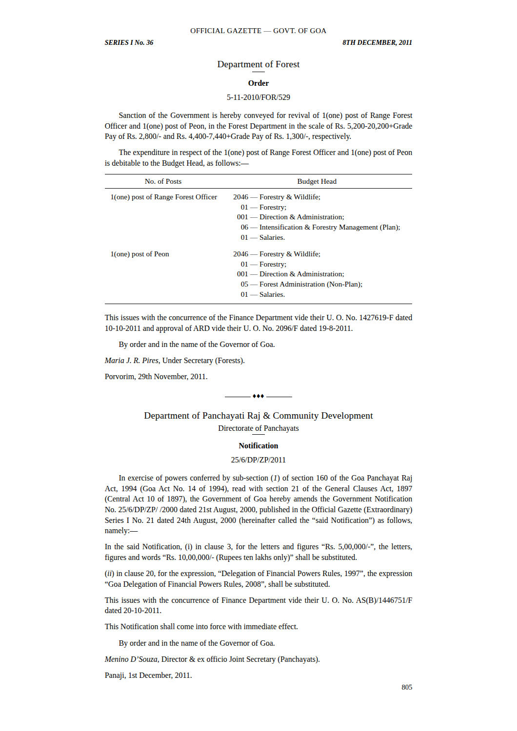OFFICIAL GAZETTE — GOVT. OF GOA
SERIES I No. 36
8TH DECEMBER, 2011
Department of Forest
Order
5-11-2010/FOR/529
Sanction of the Government is hereby conveyed for revival of 1(one) post of Range Forest Officer and 1(one) post of Peon, in the Forest Department in the scale of Rs. 5,200-20,200+Grade Pay of Rs. 2,800/- and Rs. 4,400-7,440+Grade Pay of Rs. 1,300/-, respectively.
The expenditure in respect of the 1(one) post of Range Forest Officer and 1(one) post of Peon is debitable to the Budget Head, as follows:—
| No. of Posts | Budget Head |
| --- | --- |
| 1(one) post of Range Forest Officer | 2046 — Forestry & Wildlife; 01 — Forestry; 001 — Direction & Administration; 06 — Intensification & Forestry Management (Plan); 01 — Salaries. |
| 1(one) post of Peon | 2046 — Forestry & Wildlife; 01 — Forestry; 001 — Direction & Administration; 05 — Forest Administration (Non-Plan); 01 — Salaries. |
This issues with the concurrence of the Finance Department vide their U. O. No. 1427619-F dated 10-10-2011 and approval of ARD vide their U. O. No. 2096/F dated 19-8-2011.
By order and in the name of the Governor of Goa.
Maria J. R. Pires, Under Secretary (Forests).
Porvorim, 29th November, 2011.
♦♦♦
Department of Panchayati Raj & Community Development
Directorate of Panchayats
Notification
25/6/DP/ZP/2011
In exercise of powers conferred by sub-section (1) of section 160 of the Goa Panchayat Raj Act, 1994 (Goa Act No. 14 of 1994), read with section 21 of the General Clauses Act, 1897 (Central Act 10 of 1897), the Government of Goa hereby amends the Government Notification No. 25/6/DP/ZP/ /2000 dated 21st August, 2000, published in the Official Gazette (Extraordinary) Series I No. 21 dated 24th August, 2000 (hereinafter called the “said Notification”) as follows, namely:—
In the said Notification, (i) in clause 3, for the letters and figures “Rs. 5,00,000/-”, the letters, figures and words “Rs. 10,00,000/- (Rupees ten lakhs only)” shall be substituted.
(ii) in clause 20, for the expression, “Delegation of Financial Powers Rules, 1997”, the expression “Goa Delegation of Financial Powers Rules, 2008”, shall be substituted.
This issues with the concurrence of Finance Department vide their U. O. No. AS(B)/1446751/F dated 20-10-2011.
This Notification shall come into force with immediate effect.
By order and in the name of the Governor of Goa.
Menino D’Souza, Director & ex officio Joint Secretary (Panchayats).
Panaji, 1st December, 2011.
805